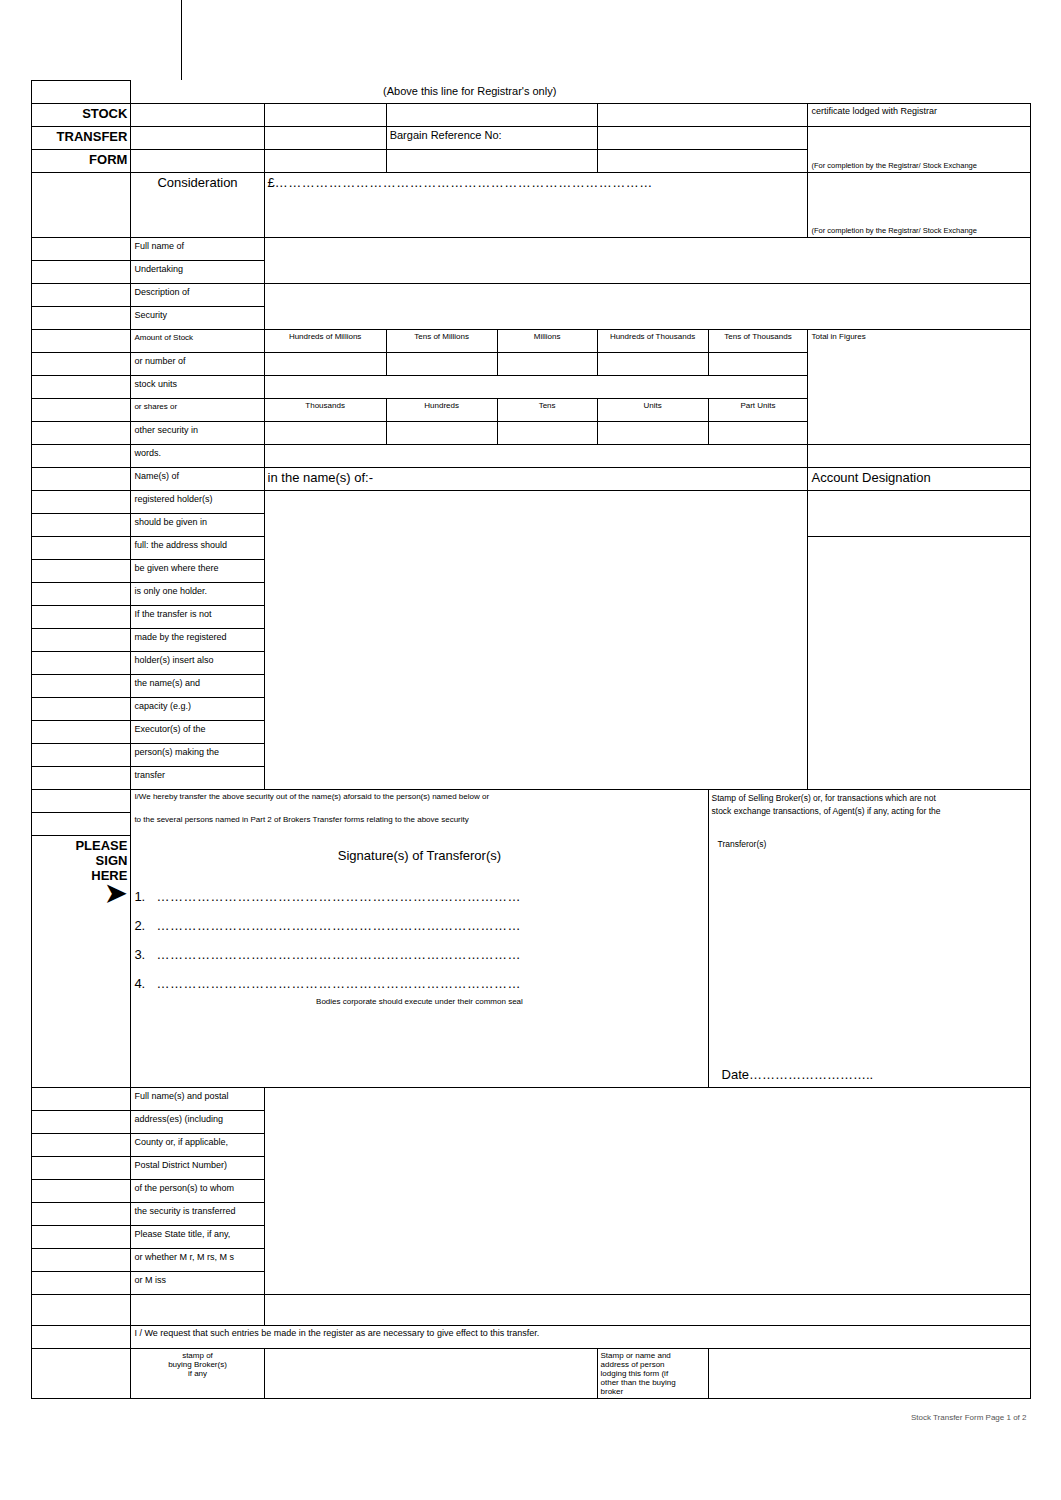| | (Above this line for Registrar's only) | |
| STOCK | | | | | certificate lodged with Registrar |
| TRANSFER | | | Bargain Reference No: | | (For completion by the Registrar/ Stock Exchange |
| FORM | | | | |
| | Consideration | £ ………………………………………………………………………… | (For completion by the Registrar/ Stock Exchange |
| | Full name of | |
| | Undertaking |
| | Description of | |
| | Security |
| | Amount of Stock | Hundreds of Millions | Tens of Millions | Millions | Hundreds of Thousands | Tens of Thousands | Total in Figures |
| | or number of | | | | | |
| | stock units | |
| | or shares or | Thousands | Hundreds | Tens | Units | Part Units |
| | other security in | | | | | |
| | words. | | |
| | Name(s) of | in the name(s) of:- | Account Designation |
| | registered holder(s) | | |
| | should be given in |
| | full: the address should | |
| | be given where there |
| | is only one holder. |
| | If the transfer is not |
| | made by the registered |
| | holder(s) insert also |
| | the name(s) and |
| | capacity (e.g.) |
| | Executor(s) of the |
| | person(s) making the |
| | transfer |
| | I/We hereby transfer the above security out of the name(s) aforsaid to the person(s) named below or | Stamp of Selling Broker(s) or, for transactions which are not stock exchange transactions, of Agent(s) if any, acting for the |
| | to the several persons named in Part 2 of Brokers Transfer forms relating to the above security |
| PLEASE SIGN HERE ➤ | Signature(s) of Transferor(s) 1. ……………………………………………………………………… 2. ……………………………………………………………………… 3. ……………………………………………………………………… 4. ……………………………………………………………………… Bodies corporate should execute under their common seal | Transferor(s) Date……………………….. |
| | Full name(s) and postal | |
| | address(es) (including |
| | County or, if applicable, |
| | Postal District Number) |
| | of the person(s) to whom |
| | the security is transferred |
| | Please State title, if any, |
| | or whether M r, M rs, M s |
| | or M iss |
| | I / We request that such entries be made in the register as are necessary to give effect to this transfer. |
| | stamp of buying Broker(s) if any | | Stamp or name and address of person lodging this form (if other than the buying broker | |
Stock Transfer Form Page 1 of 2